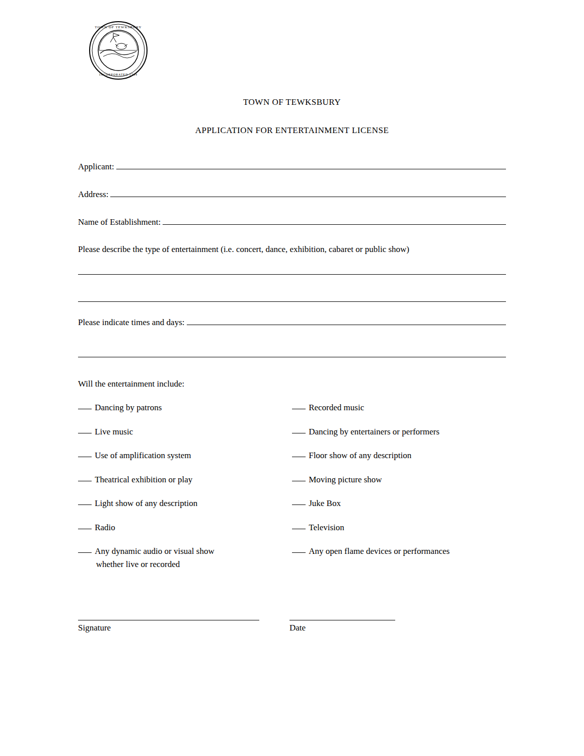TOWN OF TEWKSBURY INCORPORATED 1734
TOWN OF TEWKSBURY
APPLICATION FOR ENTERTAINMENT LICENSE
Applicant:
Address:
Name of Establishment:
Please describe the type of entertainment (i.e. concert, dance, exhibition, cabaret or public show)
Please indicate times and days:
Will the entertainment include:
| Dancing by patrons | Recorded music |
| Live music | Dancing by entertainers or performers |
| Use of amplification system | Floor show of any description |
| Theatrical exhibition or play | Moving picture show |
| Light show of any description | Juke Box |
| Radio | Television |
| Any dynamic audio or visual show whether live or recorded | Any open flame devices or performances |
Signature
Date